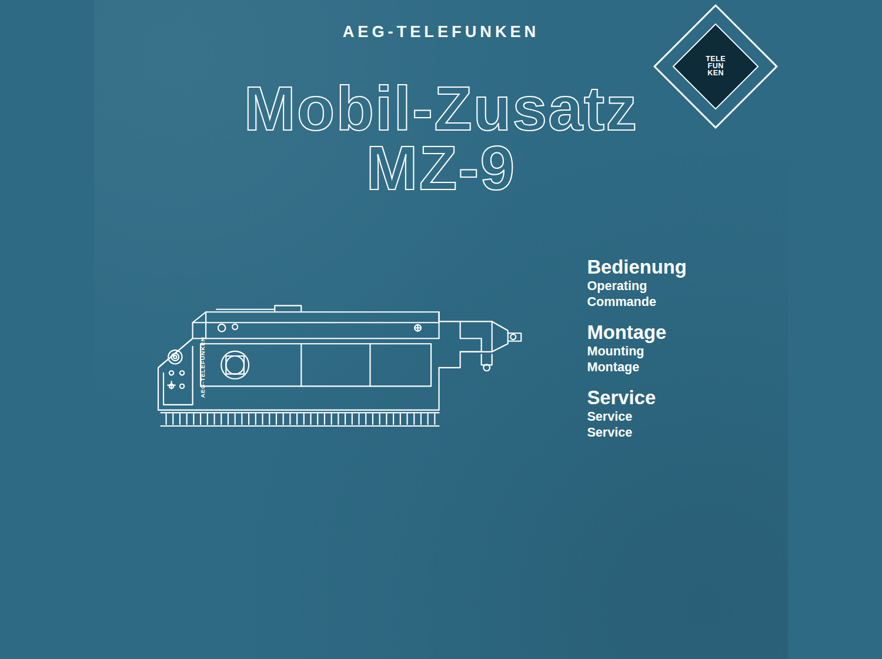AEG-TELEFUNKEN
TELE FUN KEN
Mobil-Zusatz MZ-9
AEG-TELEFUNKEN
Mobil-Zusatz MZ-9
Bedienung
Operating
Commande
Montage
Mounting
Montage
Service
Service
Service